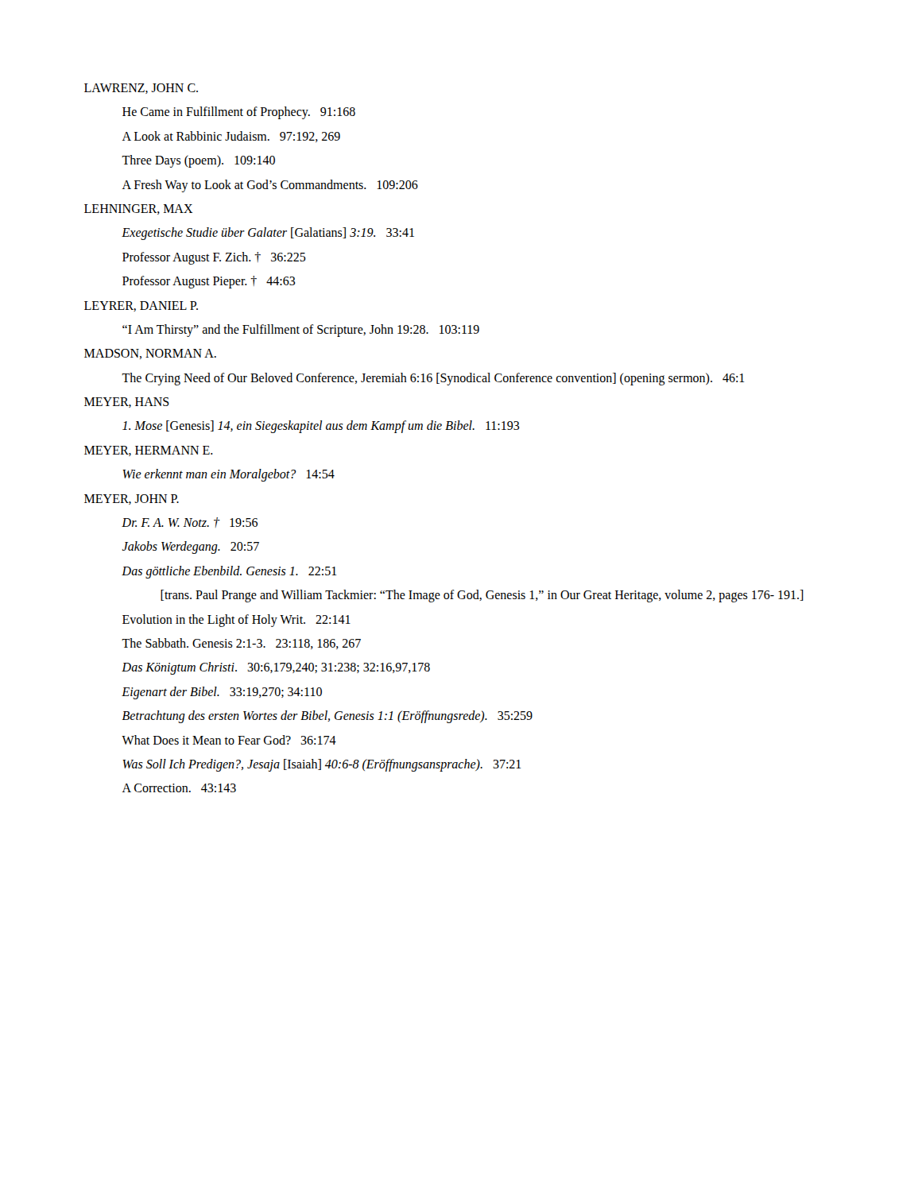LAWRENZ, JOHN C.
He Came in Fulfillment of Prophecy. 91:168
A Look at Rabbinic Judaism. 97:192, 269
Three Days (poem). 109:140
A Fresh Way to Look at God’s Commandments. 109:206
LEHNINGER, MAX
Exegetische Studie über Galater [Galatians] 3:19. 33:41
Professor August F. Zich. † 36:225
Professor August Pieper. † 44:63
LEYRER, DANIEL P.
“I Am Thirsty” and the Fulfillment of Scripture, John 19:28. 103:119
MADSON, NORMAN A.
The Crying Need of Our Beloved Conference, Jeremiah 6:16 [Synodical Conference convention] (opening sermon). 46:1
MEYER, HANS
1. Mose [Genesis] 14, ein Siegeskapitel aus dem Kampf um die Bibel. 11:193
MEYER, HERMANN E.
Wie erkennt man ein Moralgebot? 14:54
MEYER, JOHN P.
Dr. F. A. W. Notz. † 19:56
Jakobs Werdegang. 20:57
Das göttliche Ebenbild. Genesis 1. 22:51
[trans. Paul Prange and William Tackmier: “The Image of God, Genesis 1,” in Our Great Heritage, volume 2, pages 176- 191.]
Evolution in the Light of Holy Writ. 22:141
The Sabbath. Genesis 2:1-3. 23:118, 186, 267
Das Königtum Christi. 30:6,179,240; 31:238; 32:16,97,178
Eigenart der Bibel. 33:19,270; 34:110
Betrachtung des ersten Wortes der Bibel, Genesis 1:1 (Eröffnungsrede). 35:259
What Does it Mean to Fear God? 36:174
Was Soll Ich Predigen?, Jesaja [Isaiah] 40:6-8 (Eröffnungsansprache). 37:21
A Correction. 43:143